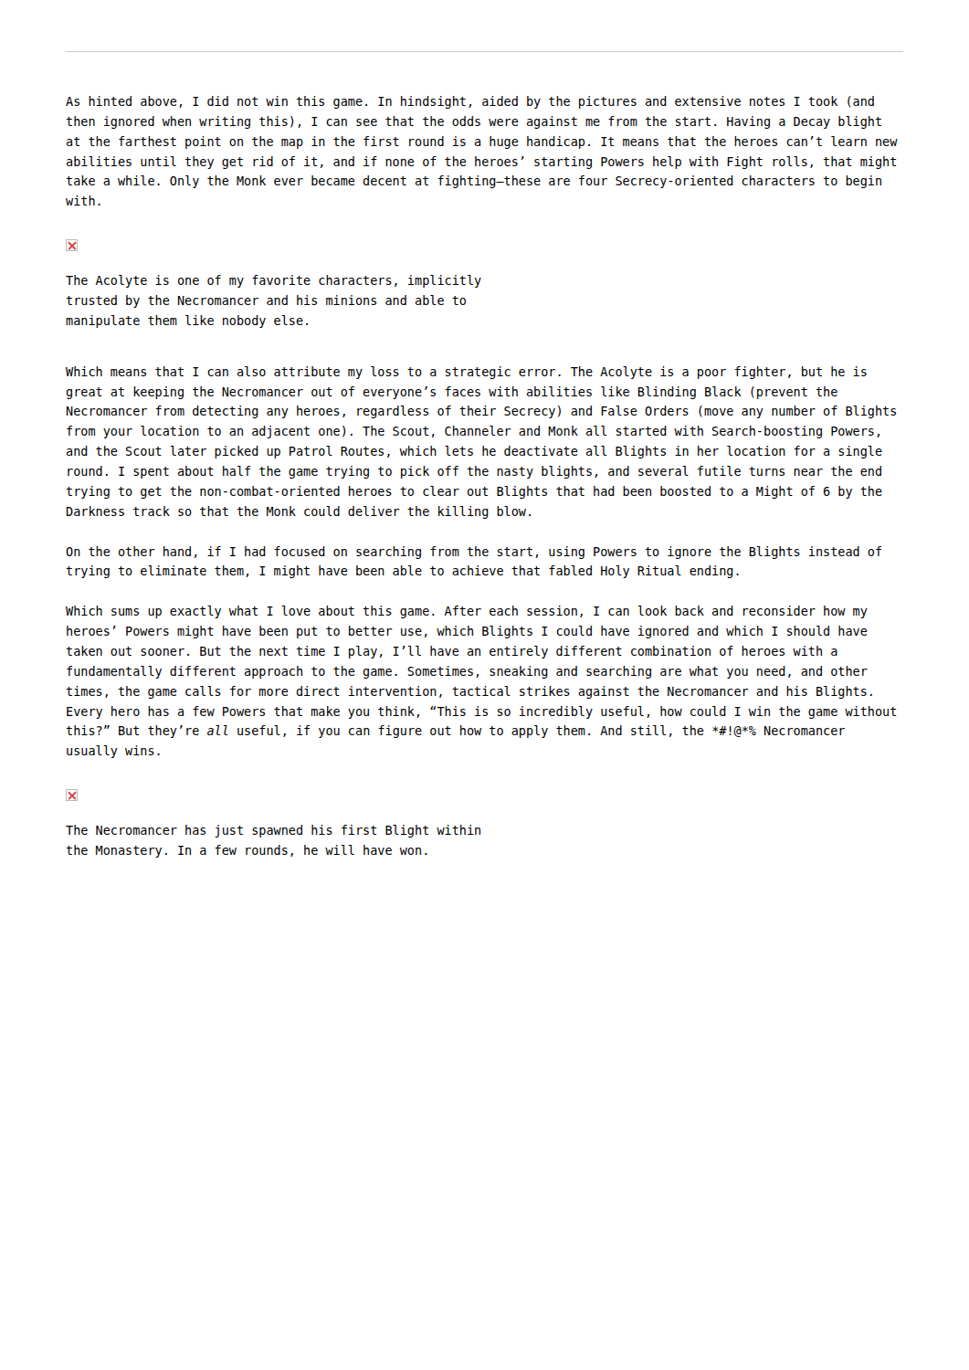As hinted above, I did not win this game. In hindsight, aided by the pictures and extensive notes I took (and then ignored when writing this), I can see that the odds were against me from the start. Having a Decay blight at the farthest point on the map in the first round is a huge handicap. It means that the heroes can’t learn new abilities until they get rid of it, and if none of the heroes’ starting Powers help with Fight rolls, that might take a while. Only the Monk ever became decent at fighting—these are four Secrecy-oriented characters to begin with.
The Acolyte is one of my favorite characters, implicitly
trusted by the Necromancer and his minions and able to
manipulate them like nobody else.
Which means that I can also attribute my loss to a strategic error. The Acolyte is a poor fighter, but he is great at keeping the Necromancer out of everyone’s faces with abilities like Blinding Black (prevent the Necromancer from detecting any heroes, regardless of their Secrecy) and False Orders (move any number of Blights from your location to an adjacent one). The Scout, Channeler and Monk all started with Search-boosting Powers, and the Scout later picked up Patrol Routes, which lets he deactivate all Blights in her location for a single round. I spent about half the game trying to pick off the nasty blights, and several futile turns near the end trying to get the non-combat-oriented heroes to clear out Blights that had been boosted to a Might of 6 by the Darkness track so that the Monk could deliver the killing blow.
On the other hand, if I had focused on searching from the start, using Powers to ignore the Blights instead of trying to eliminate them, I might have been able to achieve that fabled Holy Ritual ending.
Which sums up exactly what I love about this game. After each session, I can look back and reconsider how my heroes’ Powers might have been put to better use, which Blights I could have ignored and which I should have taken out sooner. But the next time I play, I’ll have an entirely different combination of heroes with a fundamentally different approach to the game. Sometimes, sneaking and searching are what you need, and other times, the game calls for more direct intervention, tactical strikes against the Necromancer and his Blights. Every hero has a few Powers that make you think, “This is so incredibly useful, how could I win the game without this?” But they’re all useful, if you can figure out how to apply them. And still, the *#!@*% Necromancer usually wins.
The Necromancer has just spawned his first Blight within
the Monastery. In a few rounds, he will have won.